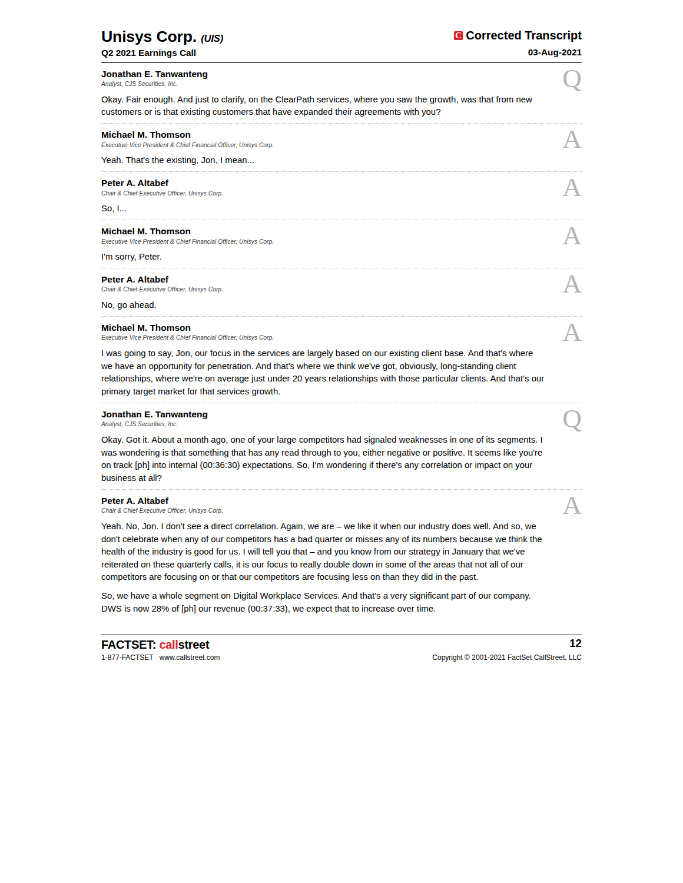Unisys Corp. (UIS)
Q2 2021 Earnings Call
CCorrected Transcript
03-Aug-2021
Q
Jonathan E. Tanwanteng
Analyst, CJS Securities, Inc.
Okay. Fair enough. And just to clarify, on the ClearPath services, where you saw the growth, was that from new customers or is that existing customers that have expanded their agreements with you?
A
Michael M. Thomson
Executive Vice President & Chief Financial Officer, Unisys Corp.
Yeah. That's the existing, Jon, I mean...
A
Peter A. Altabef
Chair & Chief Executive Officer, Unisys Corp.
So, I...
A
Michael M. Thomson
Executive Vice President & Chief Financial Officer, Unisys Corp.
I'm sorry, Peter.
A
Peter A. Altabef
Chair & Chief Executive Officer, Unisys Corp.
No, go ahead.
A
Michael M. Thomson
Executive Vice President & Chief Financial Officer, Unisys Corp.
I was going to say, Jon, our focus in the services are largely based on our existing client base. And that's where we have an opportunity for penetration. And that's where we think we've got, obviously, long-standing client relationships, where we're on average just under 20 years relationships with those particular clients. And that's our primary target market for that services growth.
Q
Jonathan E. Tanwanteng
Analyst, CJS Securities, Inc.
Okay. Got it. About a month ago, one of your large competitors had signaled weaknesses in one of its segments. I was wondering is that something that has any read through to you, either negative or positive. It seems like you're on track [ph] into internal (00:36:30) expectations. So, I'm wondering if there's any correlation or impact on your business at all?
A
Peter A. Altabef
Chair & Chief Executive Officer, Unisys Corp.
Yeah. No, Jon. I don't see a direct correlation. Again, we are – we like it when our industry does well. And so, we don't celebrate when any of our competitors has a bad quarter or misses any of its numbers because we think the health of the industry is good for us. I will tell you that – and you know from our strategy in January that we've reiterated on these quarterly calls, it is our focus to really double down in some of the areas that not all of our competitors are focusing on or that our competitors are focusing less on than they did in the past.
So, we have a whole segment on Digital Workplace Services. And that's a very significant part of our company. DWS is now 28% of [ph] our revenue (00:37:33), we expect that to increase over time.
FACTSET: call street
1-877-FACTSET www.callstreet.com
12
Copyright © 2001-2021 FactSet CallStreet, LLC